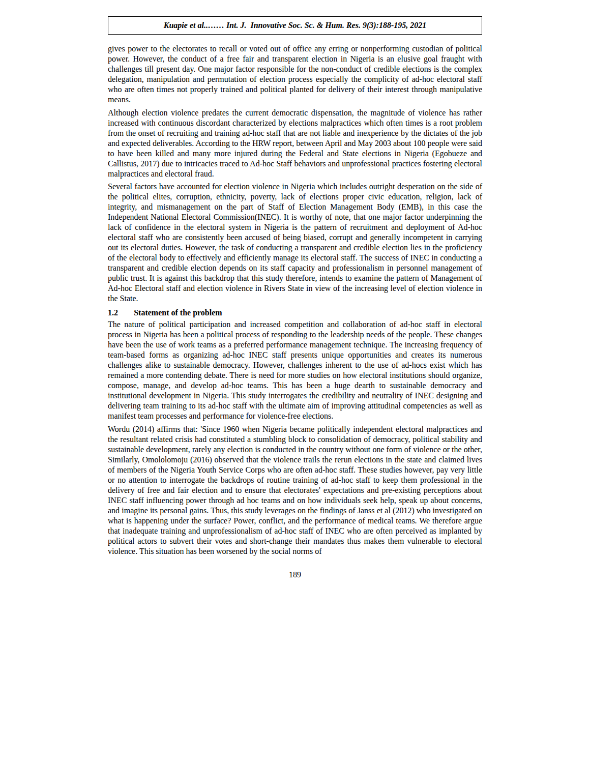Kuapie et al..…… Int. J. Innovative Soc. Sc. & Hum. Res. 9(3):188-195, 2021
gives power to the electorates to recall or voted out of office any erring or nonperforming custodian of political power. However, the conduct of a free fair and transparent election in Nigeria is an elusive goal fraught with challenges till present day. One major factor responsible for the non-conduct of credible elections is the complex delegation, manipulation and permutation of election process especially the complicity of ad-hoc electoral staff who are often times not properly trained and political planted for delivery of their interest through manipulative means.
Although election violence predates the current democratic dispensation, the magnitude of violence has rather increased with continuous discordant characterized by elections malpractices which often times is a root problem from the onset of recruiting and training ad-hoc staff that are not liable and inexperience by the dictates of the job and expected deliverables. According to the HRW report, between April and May 2003 about 100 people were said to have been killed and many more injured during the Federal and State elections in Nigeria (Egobueze and Callistus, 2017) due to intricacies traced to Ad-hoc Staff behaviors and unprofessional practices fostering electoral malpractices and electoral fraud.
Several factors have accounted for election violence in Nigeria which includes outright desperation on the side of the political elites, corruption, ethnicity, poverty, lack of elections proper civic education, religion, lack of integrity, and mismanagement on the part of Staff of Election Management Body (EMB), in this case the Independent National Electoral Commission(INEC). It is worthy of note, that one major factor underpinning the lack of confidence in the electoral system in Nigeria is the pattern of recruitment and deployment of Ad-hoc electoral staff who are consistently been accused of being biased, corrupt and generally incompetent in carrying out its electoral duties. However, the task of conducting a transparent and credible election lies in the proficiency of the electoral body to effectively and efficiently manage its electoral staff. The success of INEC in conducting a transparent and credible election depends on its staff capacity and professionalism in personnel management of public trust. It is against this backdrop that this study therefore, intends to examine the pattern of Management of Ad-hoc Electoral staff and election violence in Rivers State in view of the increasing level of election violence in the State.
1.2 Statement of the problem
The nature of political participation and increased competition and collaboration of ad-hoc staff in electoral process in Nigeria has been a political process of responding to the leadership needs of the people. These changes have been the use of work teams as a preferred performance management technique. The increasing frequency of team-based forms as organizing ad-hoc INEC staff presents unique opportunities and creates its numerous challenges alike to sustainable democracy. However, challenges inherent to the use of ad-hocs exist which has remained a more contending debate. There is need for more studies on how electoral institutions should organize, compose, manage, and develop ad-hoc teams. This has been a huge dearth to sustainable democracy and institutional development in Nigeria. This study interrogates the credibility and neutrality of INEC designing and delivering team training to its ad-hoc staff with the ultimate aim of improving attitudinal competencies as well as manifest team processes and performance for violence-free elections.
Wordu (2014) affirms that: 'Since 1960 when Nigeria became politically independent electoral malpractices and the resultant related crisis had constituted a stumbling block to consolidation of democracy, political stability and sustainable development, rarely any election is conducted in the country without one form of violence or the other, Similarly, Omololomoju (2016) observed that the violence trails the rerun elections in the state and claimed lives of members of the Nigeria Youth Service Corps who are often ad-hoc staff. These studies however, pay very little or no attention to interrogate the backdrops of routine training of ad-hoc staff to keep them professional in the delivery of free and fair election and to ensure that electorates' expectations and pre-existing perceptions about INEC staff influencing power through ad hoc teams and on how individuals seek help, speak up about concerns, and imagine its personal gains. Thus, this study leverages on the findings of Janss et al (2012) who investigated on what is happening under the surface? Power, conflict, and the performance of medical teams. We therefore argue that inadequate training and unprofessionalism of ad-hoc staff of INEC who are often perceived as implanted by political actors to subvert their votes and short-change their mandates thus makes them vulnerable to electoral violence. This situation has been worsened by the social norms of
189